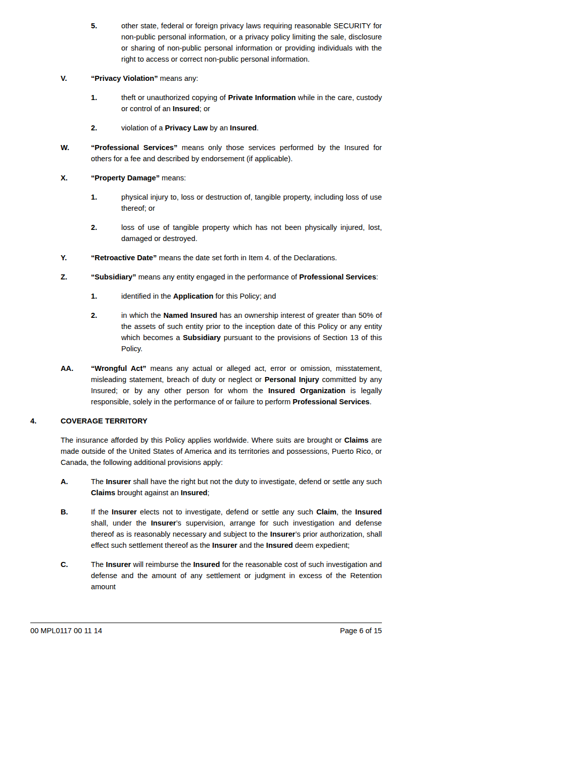5.
other state, federal or foreign privacy laws requiring reasonable SECURITY for non-public personal information, or a privacy policy limiting the sale, disclosure or sharing of non-public personal information or providing individuals with the right to access or correct non-public personal information.
V.
“Privacy Violation” means any:
1.
theft or unauthorized copying of Private Information while in the care, custody or control of an Insured; or
2.
violation of a Privacy Law by an Insured.
W.
“Professional Services” means only those services performed by the Insured for others for a fee and described by endorsement (if applicable).
X.
“Property Damage” means:
1.
physical injury to, loss or destruction of, tangible property, including loss of use thereof; or
2.
loss of use of tangible property which has not been physically injured, lost, damaged or destroyed.
Y.
“Retroactive Date” means the date set forth in Item 4. of the Declarations.
Z.
“Subsidiary” means any entity engaged in the performance of Professional Services:
1.
identified in the Application for this Policy; and
2.
in which the Named Insured has an ownership interest of greater than 50% of the assets of such entity prior to the inception date of this Policy or any entity which becomes a Subsidiary pursuant to the provisions of Section 13 of this Policy.
AA.
“Wrongful Act” means any actual or alleged act, error or omission, misstatement, misleading statement, breach of duty or neglect or Personal Injury committed by any Insured; or by any other person for whom the Insured Organization is legally responsible, solely in the performance of or failure to perform Professional Services.
4.
COVERAGE TERRITORY
The insurance afforded by this Policy applies worldwide. Where suits are brought or Claims are made outside of the United States of America and its territories and possessions, Puerto Rico, or Canada, the following additional provisions apply:
A.
The Insurer shall have the right but not the duty to investigate, defend or settle any such Claims brought against an Insured;
B.
If the Insurer elects not to investigate, defend or settle any such Claim, the Insured shall, under the Insurer’s supervision, arrange for such investigation and defense thereof as is reasonably necessary and subject to the Insurer’s prior authorization, shall effect such settlement thereof as the Insurer and the Insured deem expedient;
C.
The Insurer will reimburse the Insured for the reasonable cost of such investigation and defense and the amount of any settlement or judgment in excess of the Retention amount
00 MPL0117 00 11 14
Page 6 of 15